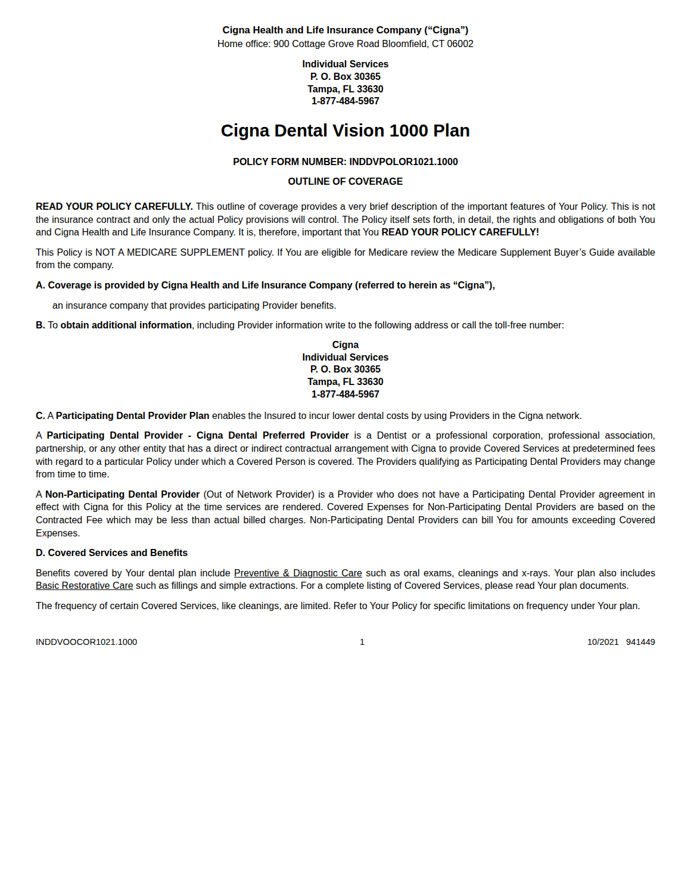Cigna Health and Life Insurance Company (“Cigna”)
Home office: 900 Cottage Grove Road Bloomfield, CT 06002
Individual Services
P. O. Box 30365
Tampa, FL 33630
1-877-484-5967
Cigna Dental Vision 1000 Plan
POLICY FORM NUMBER: INDDVPOLOR1021.1000
OUTLINE OF COVERAGE
READ YOUR POLICY CAREFULLY. This outline of coverage provides a very brief description of the important features of Your Policy. This is not the insurance contract and only the actual Policy provisions will control. The Policy itself sets forth, in detail, the rights and obligations of both You and Cigna Health and Life Insurance Company. It is, therefore, important that You READ YOUR POLICY CAREFULLY!
This Policy is NOT A MEDICARE SUPPLEMENT policy. If You are eligible for Medicare review the Medicare Supplement Buyer’s Guide available from the company.
A. Coverage is provided by Cigna Health and Life Insurance Company (referred to herein as “Cigna”),
an insurance company that provides participating Provider benefits.
B. To obtain additional information, including Provider information write to the following address or call the toll-free number:
Cigna
Individual Services
P. O. Box 30365
Tampa, FL 33630
1-877-484-5967
C. A Participating Dental Provider Plan enables the Insured to incur lower dental costs by using Providers in the Cigna network.
A Participating Dental Provider - Cigna Dental Preferred Provider is a Dentist or a professional corporation, professional association, partnership, or any other entity that has a direct or indirect contractual arrangement with Cigna to provide Covered Services at predetermined fees with regard to a particular Policy under which a Covered Person is covered. The Providers qualifying as Participating Dental Providers may change from time to time.
A Non-Participating Dental Provider (Out of Network Provider) is a Provider who does not have a Participating Dental Provider agreement in effect with Cigna for this Policy at the time services are rendered. Covered Expenses for Non-Participating Dental Providers are based on the Contracted Fee which may be less than actual billed charges. Non-Participating Dental Providers can bill You for amounts exceeding Covered Expenses.
D. Covered Services and Benefits
Benefits covered by Your dental plan include Preventive & Diagnostic Care such as oral exams, cleanings and x-rays. Your plan also includes Basic Restorative Care such as fillings and simple extractions. For a complete listing of Covered Services, please read Your plan documents.
The frequency of certain Covered Services, like cleanings, are limited. Refer to Your Policy for specific limitations on frequency under Your plan.
INDDVOOCOR1021.1000 1 10/2021 941449